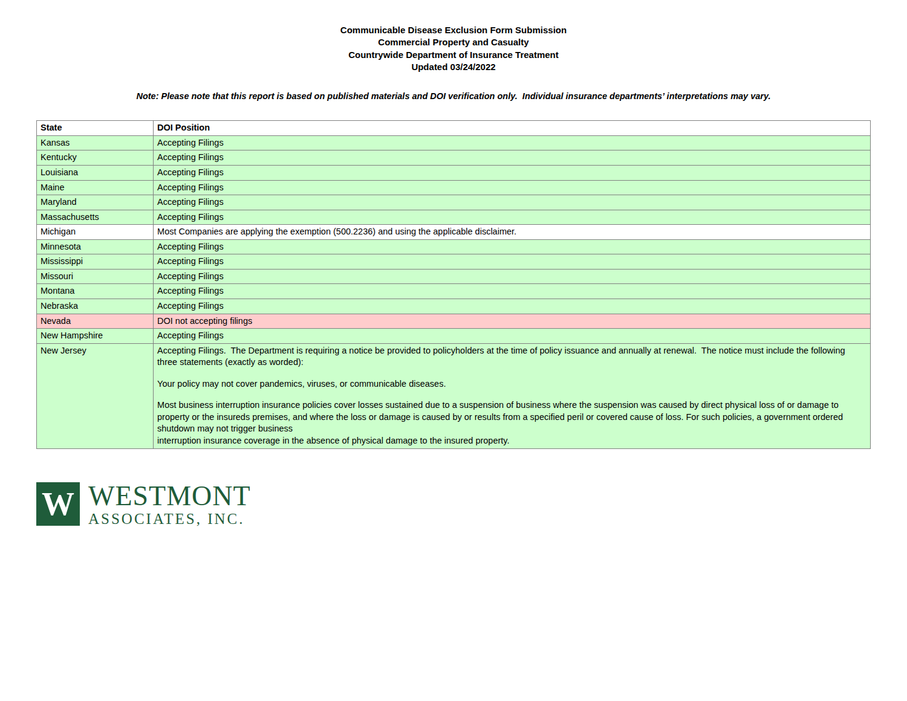Communicable Disease Exclusion Form Submission
Commercial Property and Casualty
Countrywide Department of Insurance Treatment
Updated 03/24/2022
Note: Please note that this report is based on published materials and DOI verification only. Individual insurance departments’ interpretations may vary.
| State | DOI Position |
| --- | --- |
| Kansas | Accepting Filings |
| Kentucky | Accepting Filings |
| Louisiana | Accepting Filings |
| Maine | Accepting Filings |
| Maryland | Accepting Filings |
| Massachusetts | Accepting Filings |
| Michigan | Most Companies are applying the exemption (500.2236) and using the applicable disclaimer. |
| Minnesota | Accepting Filings |
| Mississippi | Accepting Filings |
| Missouri | Accepting Filings |
| Montana | Accepting Filings |
| Nebraska | Accepting Filings |
| Nevada | DOI not accepting filings |
| New Hampshire | Accepting Filings |
| New Jersey | Accepting Filings. The Department is requiring a notice be provided to policyholders at the time of policy issuance and annually at renewal. The notice must include the following three statements (exactly as worded): Your policy may not cover pandemics, viruses, or communicable diseases. Most business interruption insurance policies cover losses sustained due to a suspension of business where the suspension was caused by direct physical loss of or damage to property or the insureds premises, and where the loss or damage is caused by or results from a specified peril or covered cause of loss. For such policies, a government ordered shutdown may not trigger business interruption insurance coverage in the absence of physical damage to the insured property. |
W
WESTMONT
ASSOCIATES, INC.